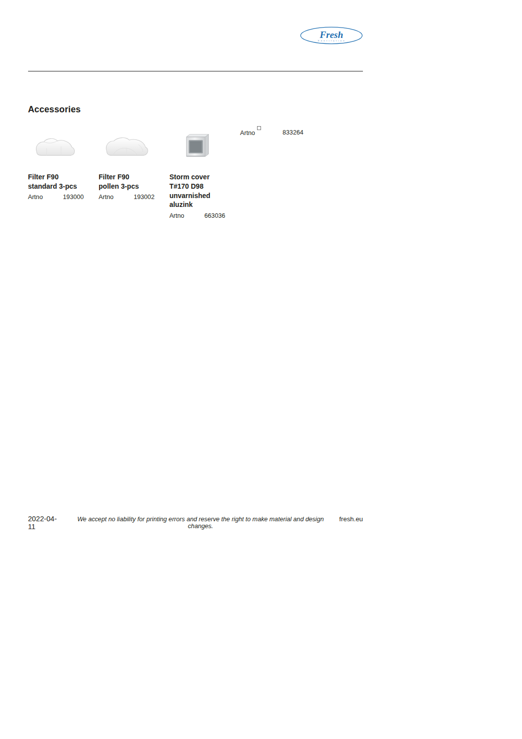Fresh V e n t i l a t i o n
Accessories
Filter F90
standard 3-pcs
Artno 193000
Filter F90
pollen 3-pcs
Artno 193002
Storm cover
T#170 D98
unvarnished
aluzink
Artno 663036
Artno 833264
2022-04-11
We accept no liability for printing errors and reserve the right to make material and design changes.
fresh.eu